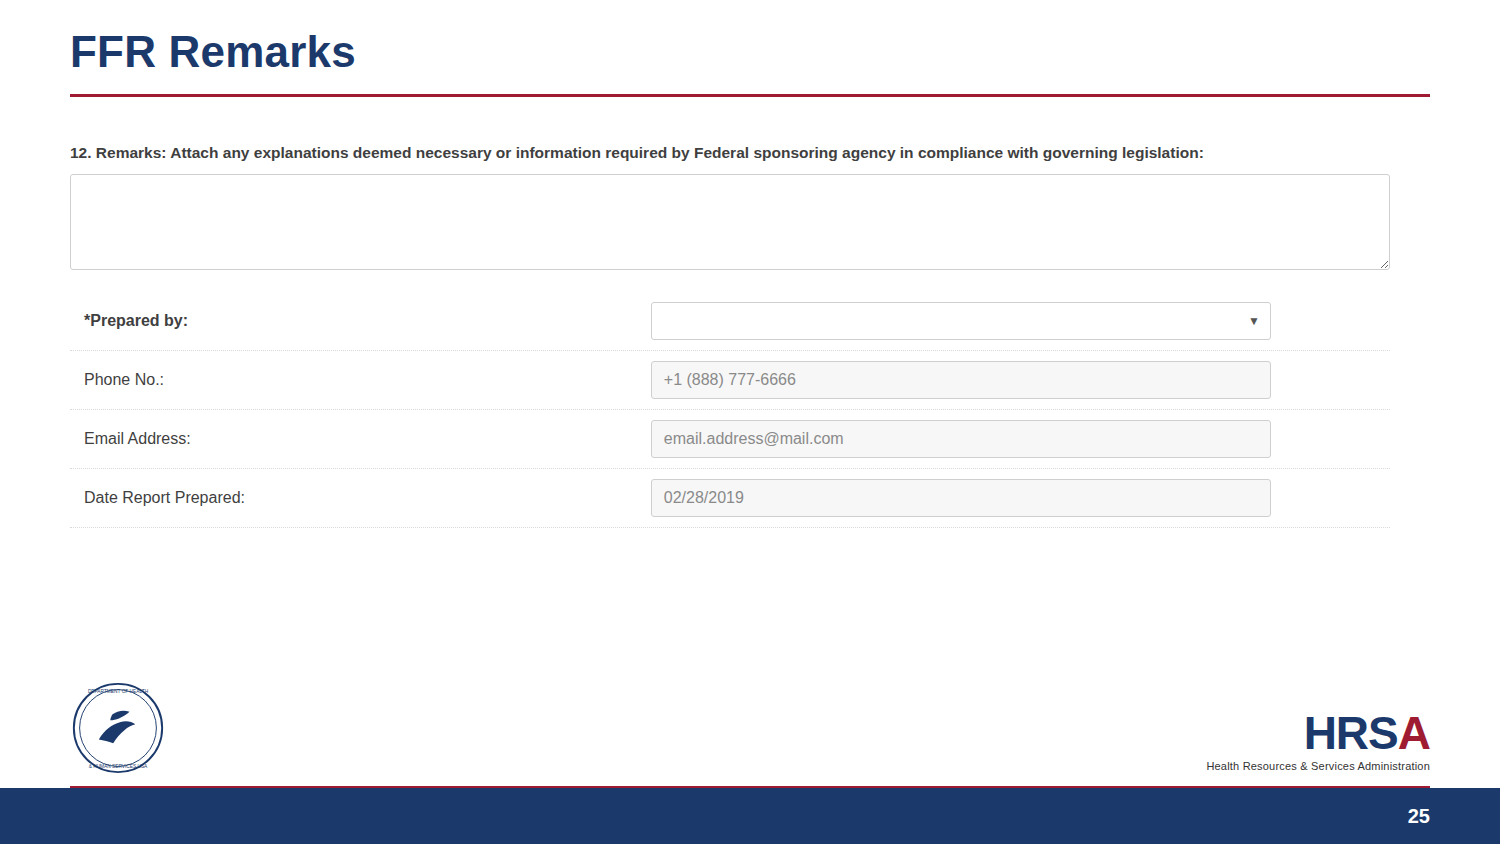FFR Remarks
12. Remarks: Attach any explanations deemed necessary or information required by Federal sponsoring agency in compliance with governing legislation:
*Prepared by:
▼
Phone No.:
+1 (888) 777-6666
Email Address:
email.address@mail.com
Date Report Prepared:
02/28/2019
DEPARTMENT OF HEALTH & HUMAN SERVICES USA
HRSA
Health Resources & Services Administration
25